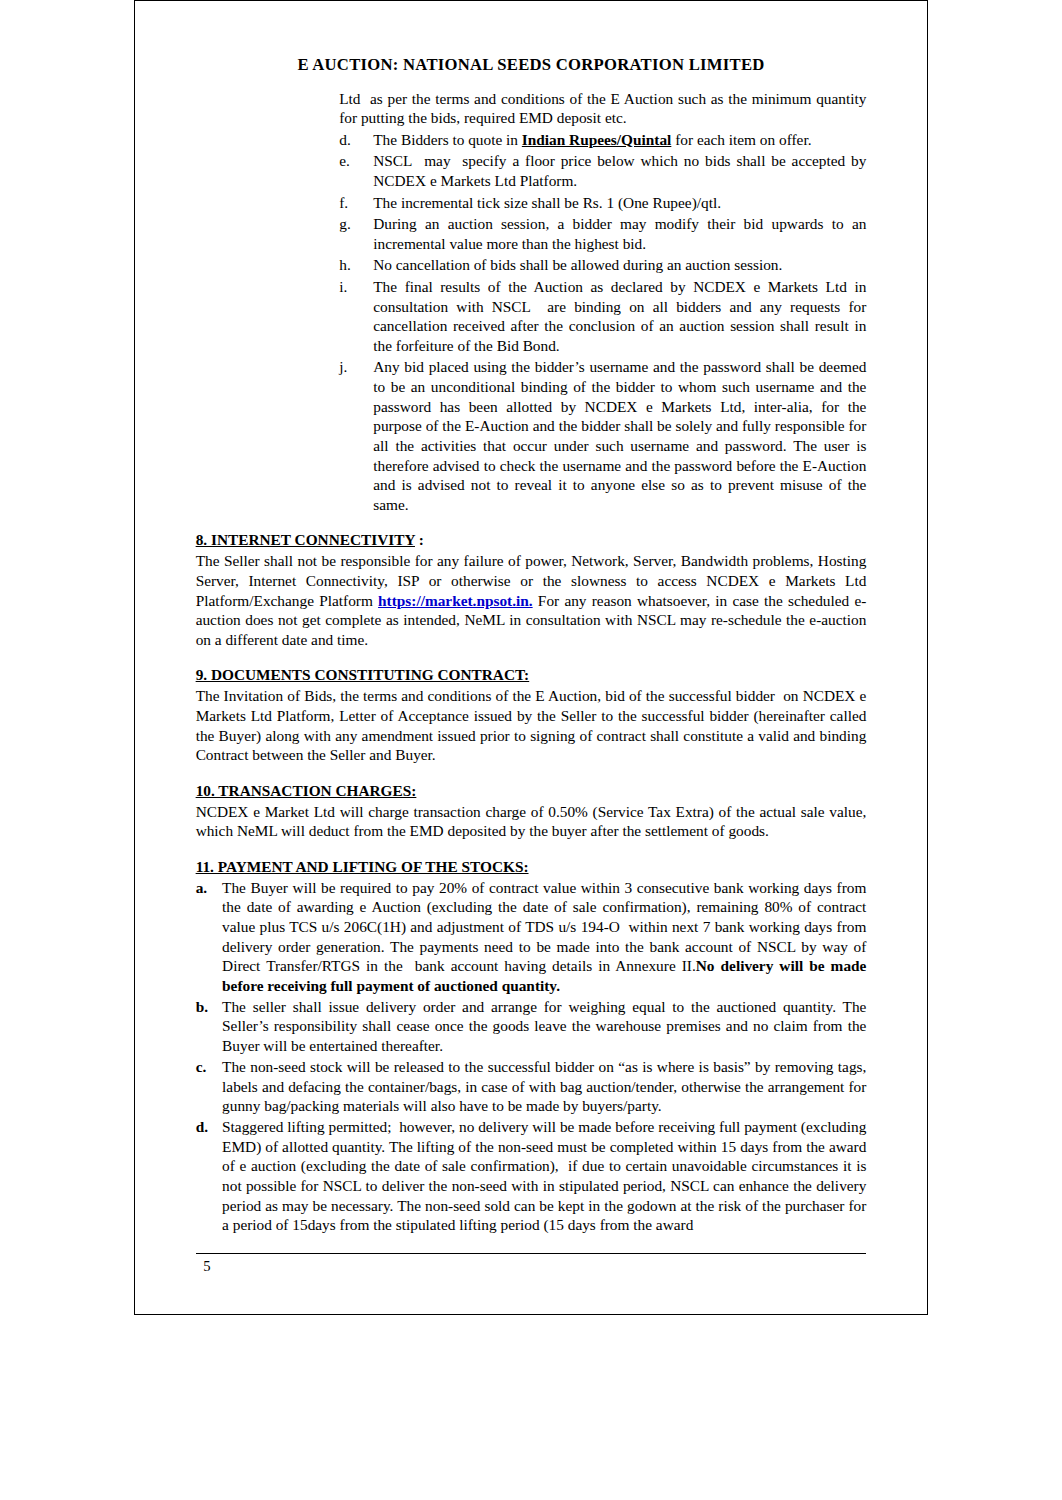E AUCTION: NATIONAL SEEDS CORPORATION LIMITED
Ltd as per the terms and conditions of the E Auction such as the minimum quantity for putting the bids, required EMD deposit etc.
d. The Bidders to quote in Indian Rupees/Quintal for each item on offer.
e. NSCL may specify a floor price below which no bids shall be accepted by NCDEX e Markets Ltd Platform.
f. The incremental tick size shall be Rs. 1 (One Rupee)/qtl.
g. During an auction session, a bidder may modify their bid upwards to an incremental value more than the highest bid.
h. No cancellation of bids shall be allowed during an auction session.
i. The final results of the Auction as declared by NCDEX e Markets Ltd in consultation with NSCL are binding on all bidders and any requests for cancellation received after the conclusion of an auction session shall result in the forfeiture of the Bid Bond.
j. Any bid placed using the bidder’s username and the password shall be deemed to be an unconditional binding of the bidder to whom such username and the password has been allotted by NCDEX e Markets Ltd, inter-alia, for the purpose of the E-Auction and the bidder shall be solely and fully responsible for all the activities that occur under such username and password. The user is therefore advised to check the username and the password before the E-Auction and is advised not to reveal it to anyone else so as to prevent misuse of the same.
8. INTERNET CONNECTIVITY :
The Seller shall not be responsible for any failure of power, Network, Server, Bandwidth problems, Hosting Server, Internet Connectivity, ISP or otherwise or the slowness to access NCDEX e Markets Ltd Platform/Exchange Platform https://market.npsot.in. For any reason whatsoever, in case the scheduled e-auction does not get complete as intended, NeML in consultation with NSCL may re-schedule the e-auction on a different date and time.
9. DOCUMENTS CONSTITUTING CONTRACT:
The Invitation of Bids, the terms and conditions of the E Auction, bid of the successful bidder on NCDEX e Markets Ltd Platform, Letter of Acceptance issued by the Seller to the successful bidder (hereinafter called the Buyer) along with any amendment issued prior to signing of contract shall constitute a valid and binding Contract between the Seller and Buyer.
10. TRANSACTION CHARGES:
NCDEX e Market Ltd will charge transaction charge of 0.50% (Service Tax Extra) of the actual sale value, which NeML will deduct from the EMD deposited by the buyer after the settlement of goods.
11. PAYMENT AND LIFTING OF THE STOCKS:
a. The Buyer will be required to pay 20% of contract value within 3 consecutive bank working days from the date of awarding e Auction (excluding the date of sale confirmation), remaining 80% of contract value plus TCS u/s 206C(1H) and adjustment of TDS u/s 194-O within next 7 bank working days from delivery order generation. The payments need to be made into the bank account of NSCL by way of Direct Transfer/RTGS in the bank account having details in Annexure II.No delivery will be made before receiving full payment of auctioned quantity.
b. The seller shall issue delivery order and arrange for weighing equal to the auctioned quantity. The Seller’s responsibility shall cease once the goods leave the warehouse premises and no claim from the Buyer will be entertained thereafter.
c. The non-seed stock will be released to the successful bidder on “as is where is basis” by removing tags, labels and defacing the container/bags, in case of with bag auction/tender, otherwise the arrangement for gunny bag/packing materials will also have to be made by buyers/party.
d. Staggered lifting permitted; however, no delivery will be made before receiving full payment (excluding EMD) of allotted quantity. The lifting of the non-seed must be completed within 15 days from the award of e auction (excluding the date of sale confirmation), if due to certain unavoidable circumstances it is not possible for NSCL to deliver the non-seed with in stipulated period, NSCL can enhance the delivery period as may be necessary. The non-seed sold can be kept in the godown at the risk of the purchaser for a period of 15days from the stipulated lifting period (15 days from the award
5